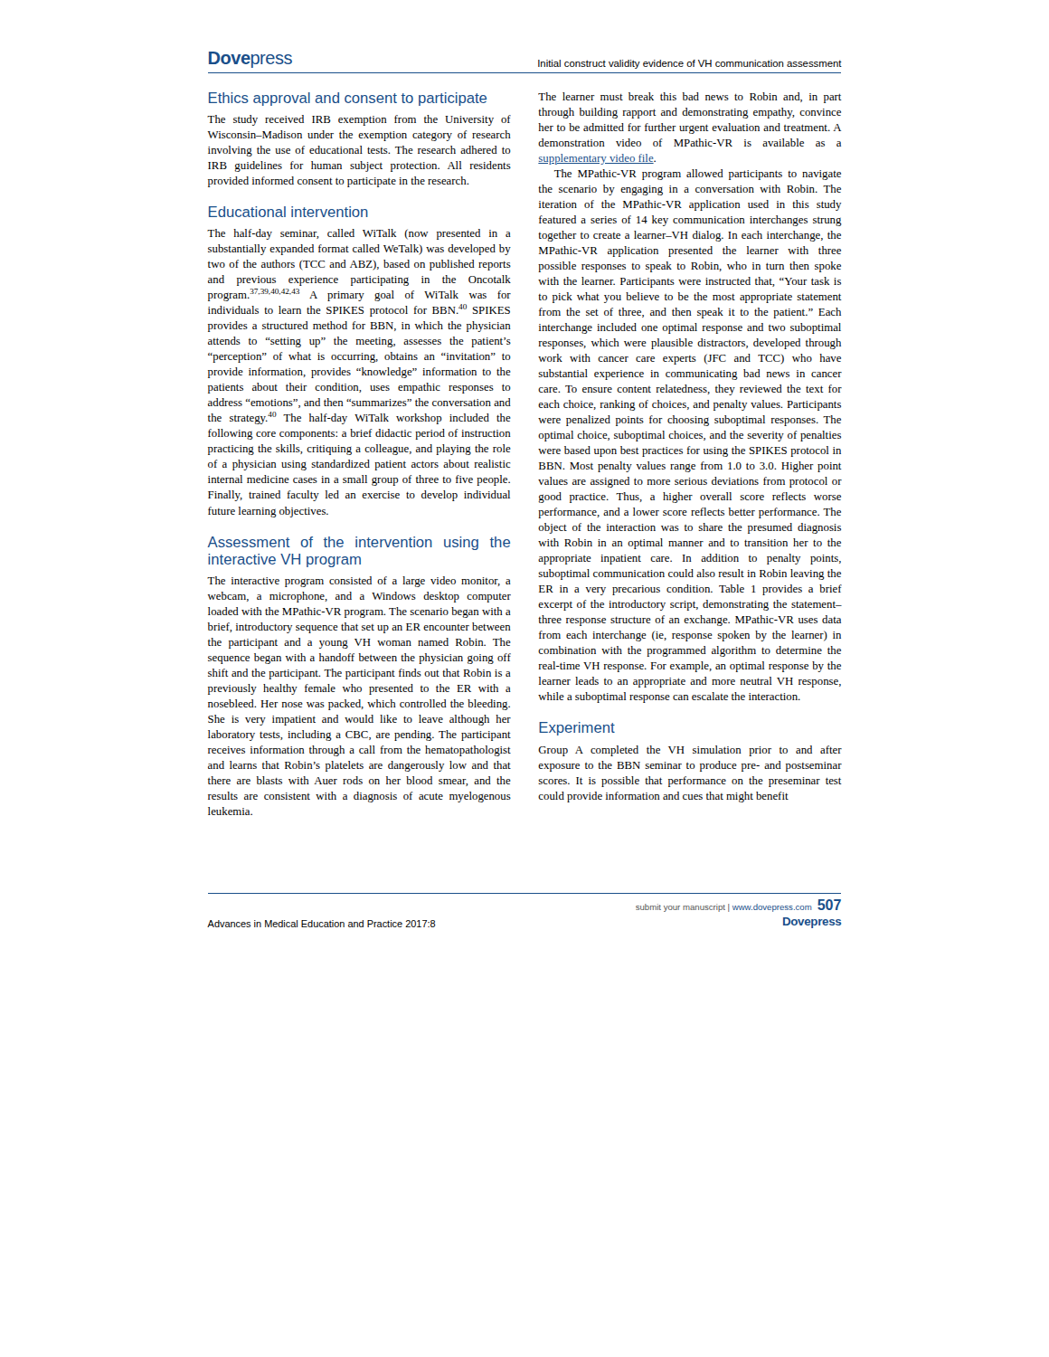Dovepress
Initial construct validity evidence of VH communication assessment
Ethics approval and consent to participate
The study received IRB exemption from the University of Wisconsin–Madison under the exemption category of research involving the use of educational tests. The research adhered to IRB guidelines for human subject protection. All residents provided informed consent to participate in the research.
Educational intervention
The half-day seminar, called WiTalk (now presented in a substantially expanded format called WeTalk) was developed by two of the authors (TCC and ABZ), based on published reports and previous experience participating in the Oncotalk program.37,39,40,42,43 A primary goal of WiTalk was for individuals to learn the SPIKES protocol for BBN.40 SPIKES provides a structured method for BBN, in which the physician attends to “setting up” the meeting, assesses the patient’s “perception” of what is occurring, obtains an “invitation” to provide information, provides “knowledge” information to the patients about their condition, uses empathic responses to address “emotions”, and then “summarizes” the conversation and the strategy.40 The half-day WiTalk workshop included the following core components: a brief didactic period of instruction practicing the skills, critiquing a colleague, and playing the role of a physician using standardized patient actors about realistic internal medicine cases in a small group of three to five people. Finally, trained faculty led an exercise to develop individual future learning objectives.
Assessment of the intervention using the interactive VH program
The interactive program consisted of a large video monitor, a webcam, a microphone, and a Windows desktop computer loaded with the MPathic-VR program. The scenario began with a brief, introductory sequence that set up an ER encounter between the participant and a young VH woman named Robin. The sequence began with a handoff between the physician going off shift and the participant. The participant finds out that Robin is a previously healthy female who presented to the ER with a nosebleed. Her nose was packed, which controlled the bleeding. She is very impatient and would like to leave although her laboratory tests, including a CBC, are pending. The participant receives information through a call from the hematopathologist and learns that Robin’s platelets are dangerously low and that there are blasts with Auer rods on her blood smear, and the results are consistent with a diagnosis of acute myelogenous leukemia.
The learner must break this bad news to Robin and, in part through building rapport and demonstrating empathy, convince her to be admitted for further urgent evaluation and treatment. A demonstration video of MPathic-VR is available as a supplementary video file.
The MPathic-VR program allowed participants to navigate the scenario by engaging in a conversation with Robin. The iteration of the MPathic-VR application used in this study featured a series of 14 key communication interchanges strung together to create a learner–VH dialog. In each interchange, the MPathic-VR application presented the learner with three possible responses to speak to Robin, who in turn then spoke with the learner. Participants were instructed that, “Your task is to pick what you believe to be the most appropriate statement from the set of three, and then speak it to the patient.” Each interchange included one optimal response and two suboptimal responses, which were plausible distractors, developed through work with cancer care experts (JFC and TCC) who have substantial experience in communicating bad news in cancer care. To ensure content relatedness, they reviewed the text for each choice, ranking of choices, and penalty values. Participants were penalized points for choosing suboptimal responses. The optimal choice, suboptimal choices, and the severity of penalties were based upon best practices for using the SPIKES protocol in BBN. Most penalty values range from 1.0 to 3.0. Higher point values are assigned to more serious deviations from protocol or good practice. Thus, a higher overall score reflects worse performance, and a lower score reflects better performance. The object of the interaction was to share the presumed diagnosis with Robin in an optimal manner and to transition her to the appropriate inpatient care. In addition to penalty points, suboptimal communication could also result in Robin leaving the ER in a very precarious condition. Table 1 provides a brief excerpt of the introductory script, demonstrating the statement–three response structure of an exchange. MPathic-VR uses data from each interchange (ie, response spoken by the learner) in combination with the programmed algorithm to determine the real-time VH response. For example, an optimal response by the learner leads to an appropriate and more neutral VH response, while a suboptimal response can escalate the interaction.
Experiment
Group A completed the VH simulation prior to and after exposure to the BBN seminar to produce pre- and postseminar scores. It is possible that performance on the preseminar test could provide information and cues that might benefit
Advances in Medical Education and Practice 2017:8
submit your manuscript | www.dovepress.com 507
Dovepress